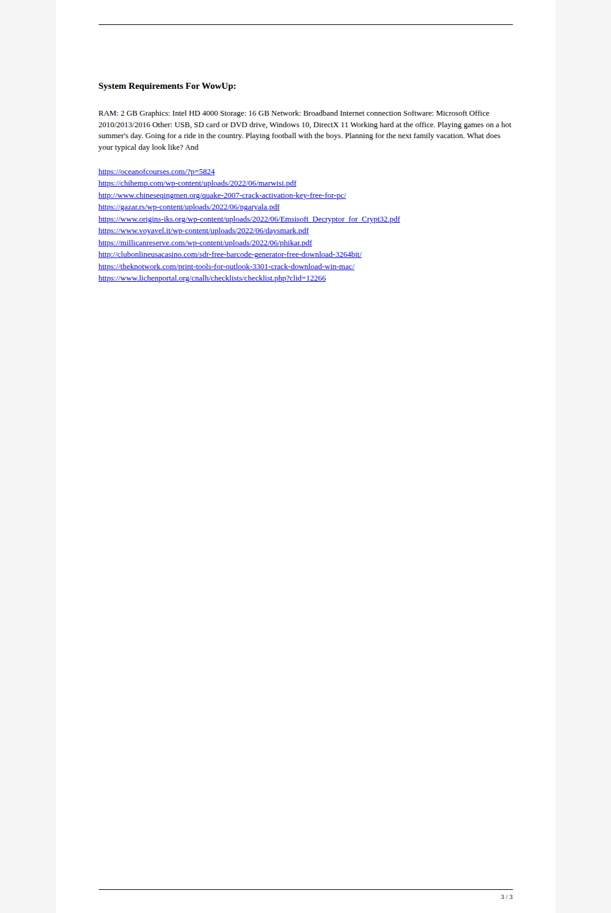System Requirements For WowUp:
RAM: 2 GB Graphics: Intel HD 4000 Storage: 16 GB Network: Broadband Internet connection Software: Microsoft Office 2010/2013/2016 Other: USB, SD card or DVD drive, Windows 10, DirectX 11 Working hard at the office. Playing games on a hot summer's day. Going for a ride in the country. Playing football with the boys. Planning for the next family vacation. What does your typical day look like? And
https://oceanofcourses.com/?p=5824
https://chihemp.com/wp-content/uploads/2022/06/marwisi.pdf
http://www.chineseqingmen.org/quake-2007-crack-activation-key-free-for-pc/
https://gazar.rs/wp-content/uploads/2022/06/ngaryala.pdf
https://www.origins-iks.org/wp-content/uploads/2022/06/Emsisoft_Decryptor_for_Crypt32.pdf
https://www.voyavel.it/wp-content/uploads/2022/06/daysmark.pdf
https://millicanreserve.com/wp-content/uploads/2022/06/phikar.pdf
http://clubonlineusacasino.com/sdr-free-barcode-generator-free-download-3264bit/
https://theknotwork.com/print-tools-for-outlook-3301-crack-download-win-mac/
https://www.lichenportal.org/cnalh/checklists/checklist.php?clid=12266
3 / 3